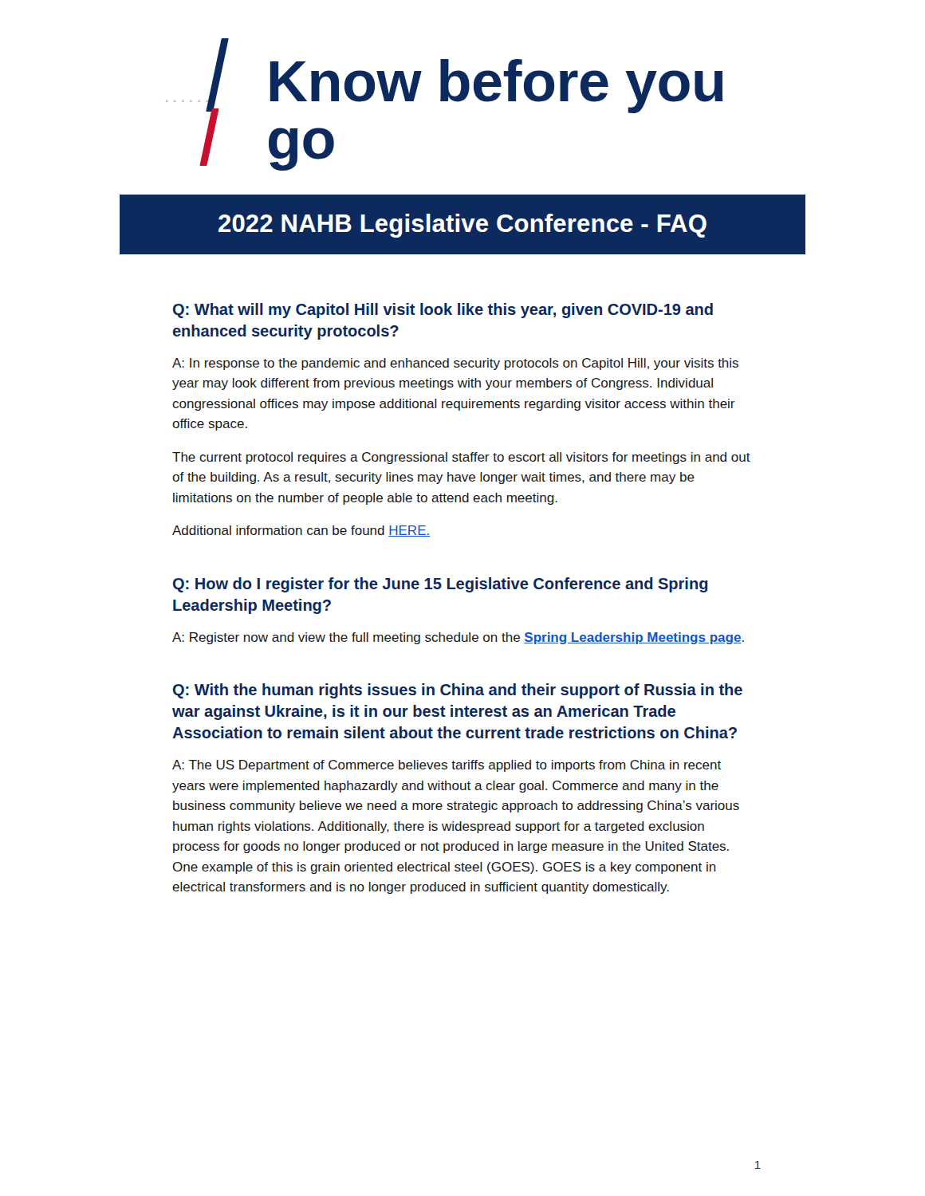......
Know before you go
2022 NAHB Legislative Conference - FAQ
Q: What will my Capitol Hill visit look like this year, given COVID-19 and enhanced security protocols?
A: In response to the pandemic and enhanced security protocols on Capitol Hill, your visits this year may look different from previous meetings with your members of Congress. Individual congressional offices may impose additional requirements regarding visitor access within their office space.
The current protocol requires a Congressional staffer to escort all visitors for meetings in and out of the building. As a result, security lines may have longer wait times, and there may be limitations on the number of people able to attend each meeting.
Additional information can be found HERE.
Q: How do I register for the June 15 Legislative Conference and Spring Leadership Meeting?
A: Register now and view the full meeting schedule on the Spring Leadership Meetings page.
Q: With the human rights issues in China and their support of Russia in the war against Ukraine, is it in our best interest as an American Trade Association to remain silent about the current trade restrictions on China?
A: The US Department of Commerce believes tariffs applied to imports from China in recent years were implemented haphazardly and without a clear goal. Commerce and many in the business community believe we need a more strategic approach to addressing China’s various human rights violations. Additionally, there is widespread support for a targeted exclusion process for goods no longer produced or not produced in large measure in the United States. One example of this is grain oriented electrical steel (GOES). GOES is a key component in electrical transformers and is no longer produced in sufficient quantity domestically.
1